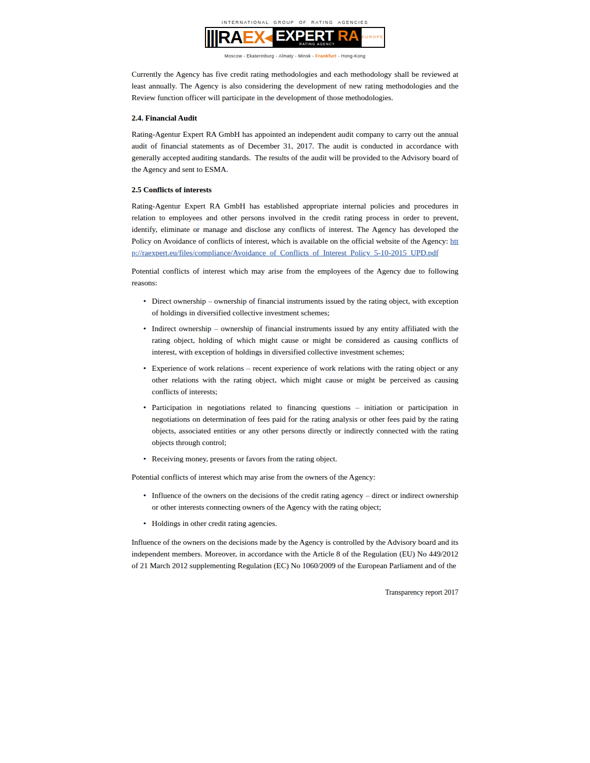INTERNATIONAL GROUP OF RATING AGENCIES
| /// | RA EX | ◂ | EXPERT RA RATING AGENCY | EUROPE |
Moscow - Ekaterinburg - Almaty - Minsk - Frankfurt - Hong-Kong
Currently the Agency has five credit rating methodologies and each methodology shall be reviewed at least annually. The Agency is also considering the development of new rating methodologies and the Review function officer will participate in the development of those methodologies.
2.4. Financial Audit
Rating-Agentur Expert RA GmbH has appointed an independent audit company to carry out the annual audit of financial statements as of December 31, 2017. The audit is conducted in accordance with generally accepted auditing standards. The results of the audit will be provided to the Advisory board of the Agency and sent to ESMA.
2.5 Conflicts of interests
Rating-Agentur Expert RA GmbH has established appropriate internal policies and procedures in relation to employees and other persons involved in the credit rating process in order to prevent, identify, eliminate or manage and disclose any conflicts of interest. The Agency has developed the Policy on Avoidance of conflicts of interest, which is available on the official website of the Agency: http://raexpert.eu/files/compliance/Avoidance_of_Conflicts_of_Interest_Policy_5-10-2015_UPD.pdf
Potential conflicts of interest which may arise from the employees of the Agency due to following reasons:
Direct ownership – ownership of financial instruments issued by the rating object, with exception of holdings in diversified collective investment schemes;
Indirect ownership – ownership of financial instruments issued by any entity affiliated with the rating object, holding of which might cause or might be considered as causing conflicts of interest, with exception of holdings in diversified collective investment schemes;
Experience of work relations – recent experience of work relations with the rating object or any other relations with the rating object, which might cause or might be perceived as causing conflicts of interests;
Participation in negotiations related to financing questions – initiation or participation in negotiations on determination of fees paid for the rating analysis or other fees paid by the rating objects, associated entities or any other persons directly or indirectly connected with the rating objects through control;
Receiving money, presents or favors from the rating object.
Potential conflicts of interest which may arise from the owners of the Agency:
Influence of the owners on the decisions of the credit rating agency – direct or indirect ownership or other interests connecting owners of the Agency with the rating object;
Holdings in other credit rating agencies.
Influence of the owners on the decisions made by the Agency is controlled by the Advisory board and its independent members. Moreover, in accordance with the Article 8 of the Regulation (EU) No 449/2012 of 21 March 2012 supplementing Regulation (EC) No 1060/2009 of the European Parliament and of the
Transparency report 2017